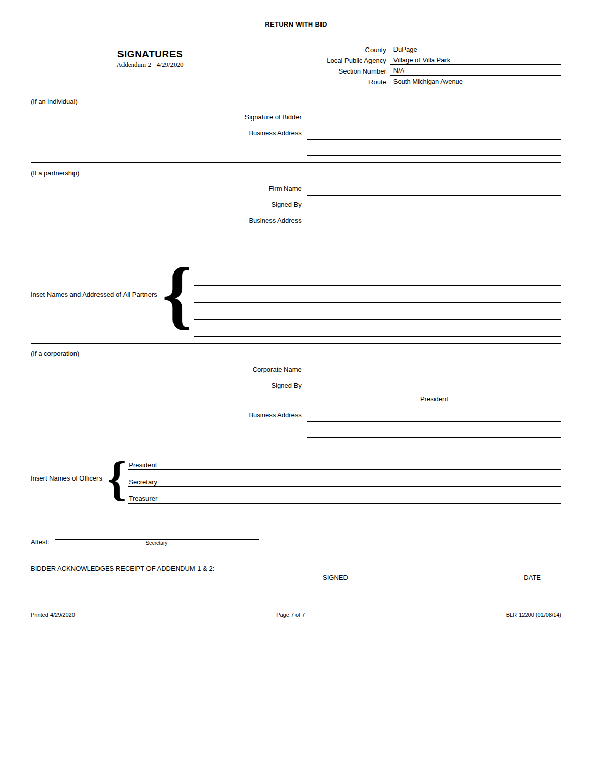RETURN WITH BID
SIGNATURES
Addendum 2 - 4/29/2020
| County | DuPage |
| Local Public Agency | Village of Villa Park |
| Section Number | N/A |
| Route | South Michigan Avenue |
(If an individual)
| Signature of Bidder | |
| Business Address | |
(If a partnership)
| Firm Name | |
| Signed By | |
| Business Address | |
Inset Names and Addressed of All Partners
{
(If a corporation)
| Corporate Name | |
| Signed By | |
| | President |
| Business Address | |
Insert Names of Officers
{
| President | |
| Secretary | |
| Treasurer | |
Attest:
Secretary
BIDDER ACKNOWLEDGES RECEIPT OF ADDENDUM 1 & 2:
SIGNED DATE
Printed 4/29/2020
Page 7 of 7
BLR 12200 (01/08/14)